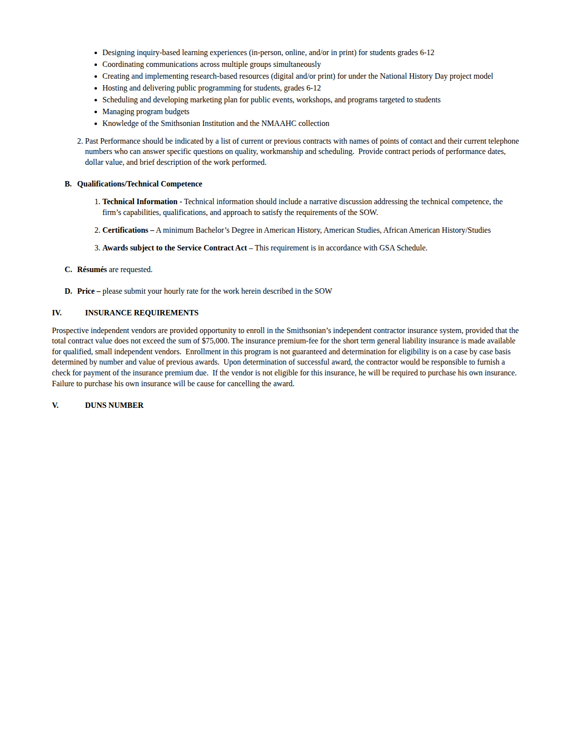Designing inquiry-based learning experiences (in-person, online, and/or in print) for students grades 6-12
Coordinating communications across multiple groups simultaneously
Creating and implementing research-based resources (digital and/or print) for under the National History Day project model
Hosting and delivering public programming for students, grades 6-12
Scheduling and developing marketing plan for public events, workshops, and programs targeted to students
Managing program budgets
Knowledge of the Smithsonian Institution and the NMAAHC collection
Past Performance should be indicated by a list of current or previous contracts with names of points of contact and their current telephone numbers who can answer specific questions on quality, workmanship and scheduling. Provide contract periods of performance dates, dollar value, and brief description of the work performed.
B.
Qualifications/Technical Competence
Technical Information - Technical information should include a narrative discussion addressing the technical competence, the firm’s capabilities, qualifications, and approach to satisfy the requirements of the SOW.
Certifications – A minimum Bachelor’s Degree in American History, American Studies, African American History/Studies
Awards subject to the Service Contract Act – This requirement is in accordance with GSA Schedule.
C.
Résumés are requested.
D.
Price – please submit your hourly rate for the work herein described in the SOW
IV.
INSURANCE REQUIREMENTS
Prospective independent vendors are provided opportunity to enroll in the Smithsonian’s independent contractor insurance system, provided that the total contract value does not exceed the sum of $75,000. The insurance premium-fee for the short term general liability insurance is made available for qualified, small independent vendors. Enrollment in this program is not guaranteed and determination for eligibility is on a case by case basis determined by number and value of previous awards. Upon determination of successful award, the contractor would be responsible to furnish a check for payment of the insurance premium due. If the vendor is not eligible for this insurance, he will be required to purchase his own insurance. Failure to purchase his own insurance will be cause for cancelling the award.
V.
DUNS NUMBER